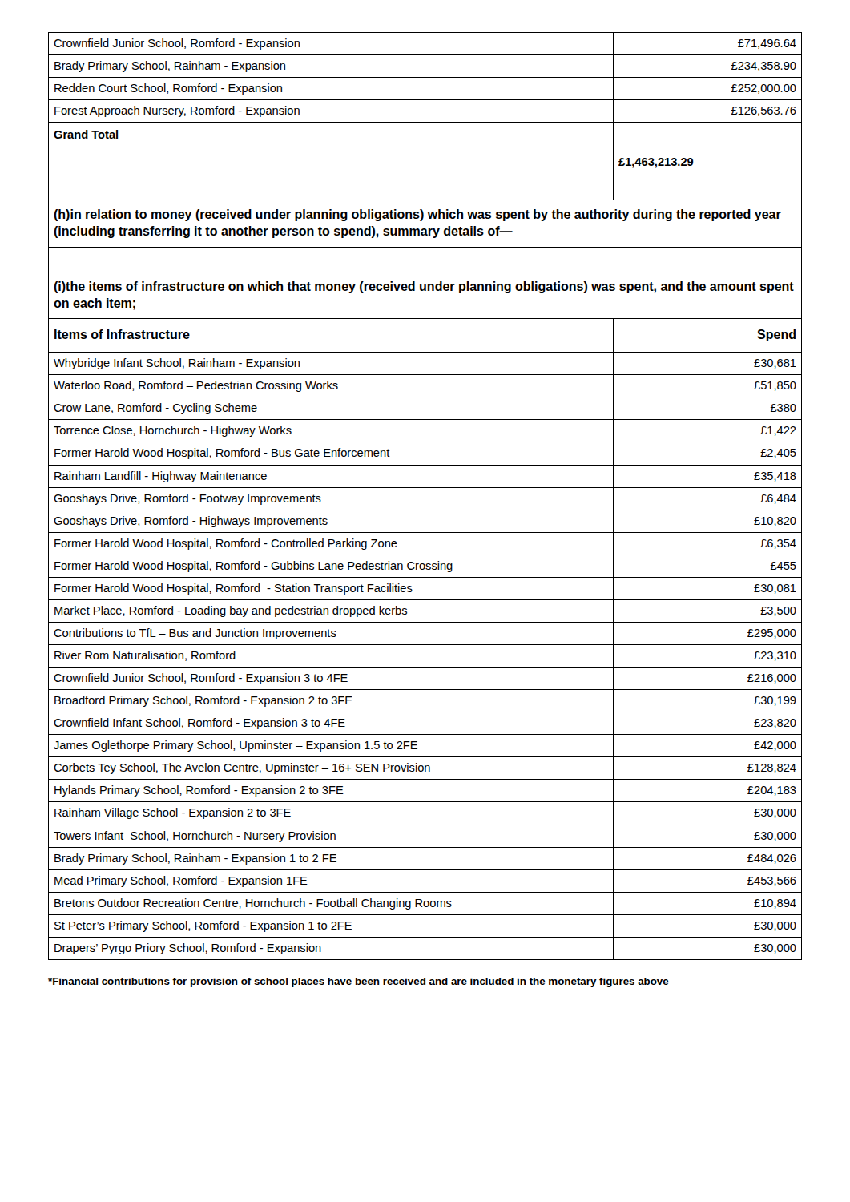| Crownfield Junior School, Romford - Expansion | £71,496.64 |
| Brady Primary School, Rainham - Expansion | £234,358.90 |
| Redden Court School, Romford - Expansion | £252,000.00 |
| Forest Approach Nursery, Romford - Expansion | £126,563.76 |
| Grand Total | £1,463,213.29 |
| (h)in relation to money (received under planning obligations) which was spent by the authority during the reported year (including transferring it to another person to spend), summary details of— |
| (i)the items of infrastructure on which that money (received under planning obligations) was spent, and the amount spent on each item; |
| Items of Infrastructure | Spend |
| Whybridge Infant School, Rainham - Expansion | £30,681 |
| Waterloo Road, Romford – Pedestrian Crossing Works | £51,850 |
| Crow Lane, Romford - Cycling Scheme | £380 |
| Torrence Close, Hornchurch - Highway Works | £1,422 |
| Former Harold Wood Hospital, Romford - Bus Gate Enforcement | £2,405 |
| Rainham Landfill - Highway Maintenance | £35,418 |
| Gooshays Drive, Romford - Footway Improvements | £6,484 |
| Gooshays Drive, Romford - Highways Improvements | £10,820 |
| Former Harold Wood Hospital, Romford - Controlled Parking Zone | £6,354 |
| Former Harold Wood Hospital, Romford - Gubbins Lane Pedestrian Crossing | £455 |
| Former Harold Wood Hospital, Romford - Station Transport Facilities | £30,081 |
| Market Place, Romford - Loading bay and pedestrian dropped kerbs | £3,500 |
| Contributions to TfL – Bus and Junction Improvements | £295,000 |
| River Rom Naturalisation, Romford | £23,310 |
| Crownfield Junior School, Romford - Expansion 3 to 4FE | £216,000 |
| Broadford Primary School, Romford - Expansion 2 to 3FE | £30,199 |
| Crownfield Infant School, Romford - Expansion 3 to 4FE | £23,820 |
| James Oglethorpe Primary School, Upminster – Expansion 1.5 to 2FE | £42,000 |
| Corbets Tey School, The Avelon Centre, Upminster – 16+ SEN Provision | £128,824 |
| Hylands Primary School, Romford - Expansion 2 to 3FE | £204,183 |
| Rainham Village School - Expansion 2 to 3FE | £30,000 |
| Towers Infant School, Hornchurch - Nursery Provision | £30,000 |
| Brady Primary School, Rainham - Expansion 1 to 2 FE | £484,026 |
| Mead Primary School, Romford - Expansion 1FE | £453,566 |
| Bretons Outdoor Recreation Centre, Hornchurch - Football Changing Rooms | £10,894 |
| St Peter’s Primary School, Romford - Expansion 1 to 2FE | £30,000 |
| Drapers’ Pyrgo Priory School, Romford - Expansion | £30,000 |
*Financial contributions for provision of school places have been received and are included in the monetary figures above